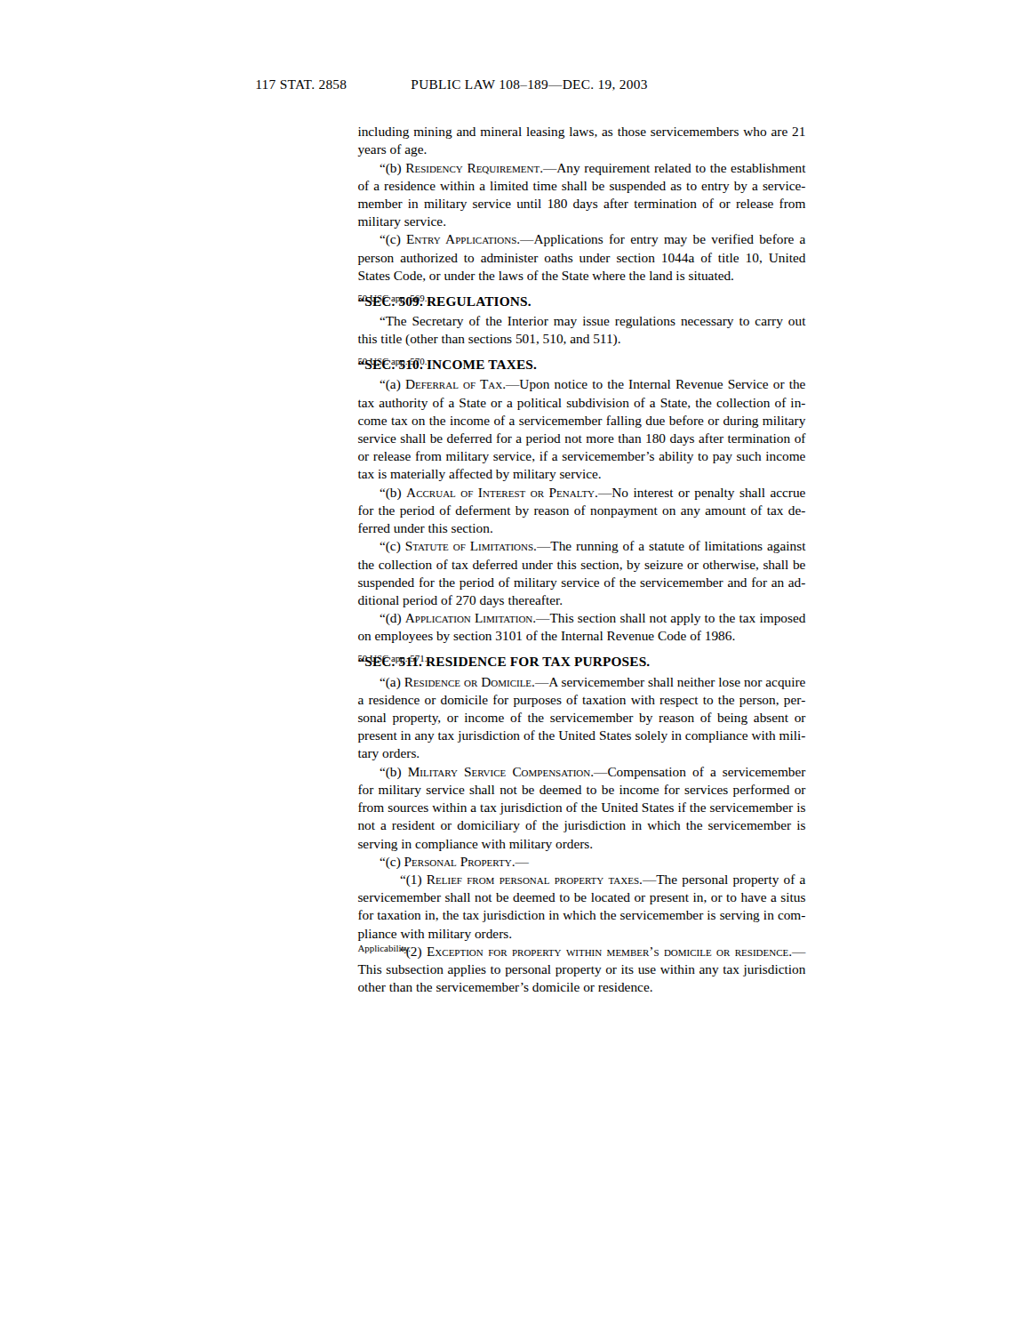117 STAT. 2858 PUBLIC LAW 108–189—DEC. 19, 2003
including mining and mineral leasing laws, as those servicemembers who are 21 years of age.
“(b) Residency Requirement.—Any requirement related to the establishment of a residence within a limited time shall be suspended as to entry by a servicemember in military service until 180 days after termination of or release from military service.
“(c) Entry Applications.—Applications for entry may be verified before a person authorized to administer oaths under section 1044a of title 10, United States Code, or under the laws of the State where the land is situated.
50 USC app. 569.
“SEC. 509. REGULATIONS.
“The Secretary of the Interior may issue regulations necessary to carry out this title (other than sections 501, 510, and 511).
50 USC app. 570.
“SEC. 510. INCOME TAXES.
“(a) Deferral of Tax.—Upon notice to the Internal Revenue Service or the tax authority of a State or a political subdivision of a State, the collection of income tax on the income of a servicemember falling due before or during military service shall be deferred for a period not more than 180 days after termination of or release from military service, if a servicemember’s ability to pay such income tax is materially affected by military service.
“(b) Accrual of Interest or Penalty.—No interest or penalty shall accrue for the period of deferment by reason of nonpayment on any amount of tax deferred under this section.
“(c) Statute of Limitations.—The running of a statute of limitations against the collection of tax deferred under this section, by seizure or otherwise, shall be suspended for the period of military service of the servicemember and for an additional period of 270 days thereafter.
“(d) Application Limitation.—This section shall not apply to the tax imposed on employees by section 3101 of the Internal Revenue Code of 1986.
50 USC app. 571.
“SEC. 511. RESIDENCE FOR TAX PURPOSES.
“(a) Residence or Domicile.—A servicemember shall neither lose nor acquire a residence or domicile for purposes of taxation with respect to the person, personal property, or income of the servicemember by reason of being absent or present in any tax jurisdiction of the United States solely in compliance with military orders.
“(b) Military Service Compensation.—Compensation of a servicemember for military service shall not be deemed to be income for services performed or from sources within a tax jurisdiction of the United States if the servicemember is not a resident or domiciliary of the jurisdiction in which the servicemember is serving in compliance with military orders.
“(c) Personal Property.—
“(1) Relief from personal property taxes.—The personal property of a servicemember shall not be deemed to be located or present in, or to have a situs for taxation in, the tax jurisdiction in which the servicemember is serving in compliance with military orders.
Applicability.
“(2) Exception for property within member’s domicile or residence.—This subsection applies to personal property or its use within any tax jurisdiction other than the servicemember’s domicile or residence.